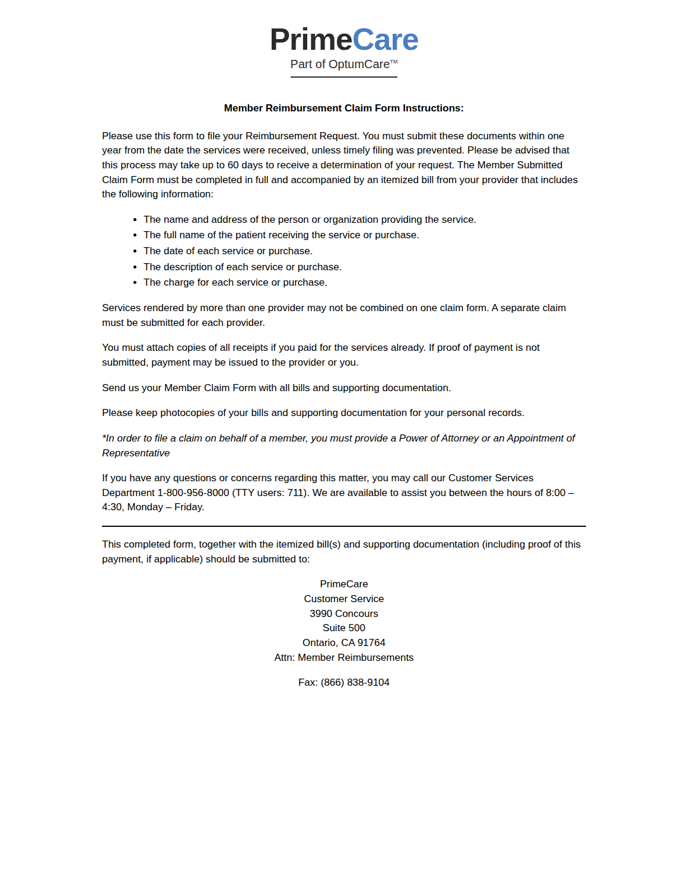Prime Care
Part of OptumCareTM
Member Reimbursement Claim Form Instructions:
Please use this form to file your Reimbursement Request. You must submit these documents within one year from the date the services were received, unless timely filing was prevented. Please be advised that this process may take up to 60 days to receive a determination of your request. The Member Submitted Claim Form must be completed in full and accompanied by an itemized bill from your provider that includes the following information:
The name and address of the person or organization providing the service.
The full name of the patient receiving the service or purchase.
The date of each service or purchase.
The description of each service or purchase.
The charge for each service or purchase.
Services rendered by more than one provider may not be combined on one claim form. A separate claim must be submitted for each provider.
You must attach copies of all receipts if you paid for the services already. If proof of payment is not submitted, payment may be issued to the provider or you.
Send us your Member Claim Form with all bills and supporting documentation.
Please keep photocopies of your bills and supporting documentation for your personal records.
*In order to file a claim on behalf of a member, you must provide a Power of Attorney or an Appointment of Representative
If you have any questions or concerns regarding this matter, you may call our Customer Services Department 1-800-956-8000 (TTY users: 711). We are available to assist you between the hours of 8:00 – 4:30, Monday – Friday.
This completed form, together with the itemized bill(s) and supporting documentation (including proof of this payment, if applicable) should be submitted to:
PrimeCare
Customer Service
3990 Concours
Suite 500
Ontario, CA 91764
Attn: Member Reimbursements
Fax: (866) 838-9104